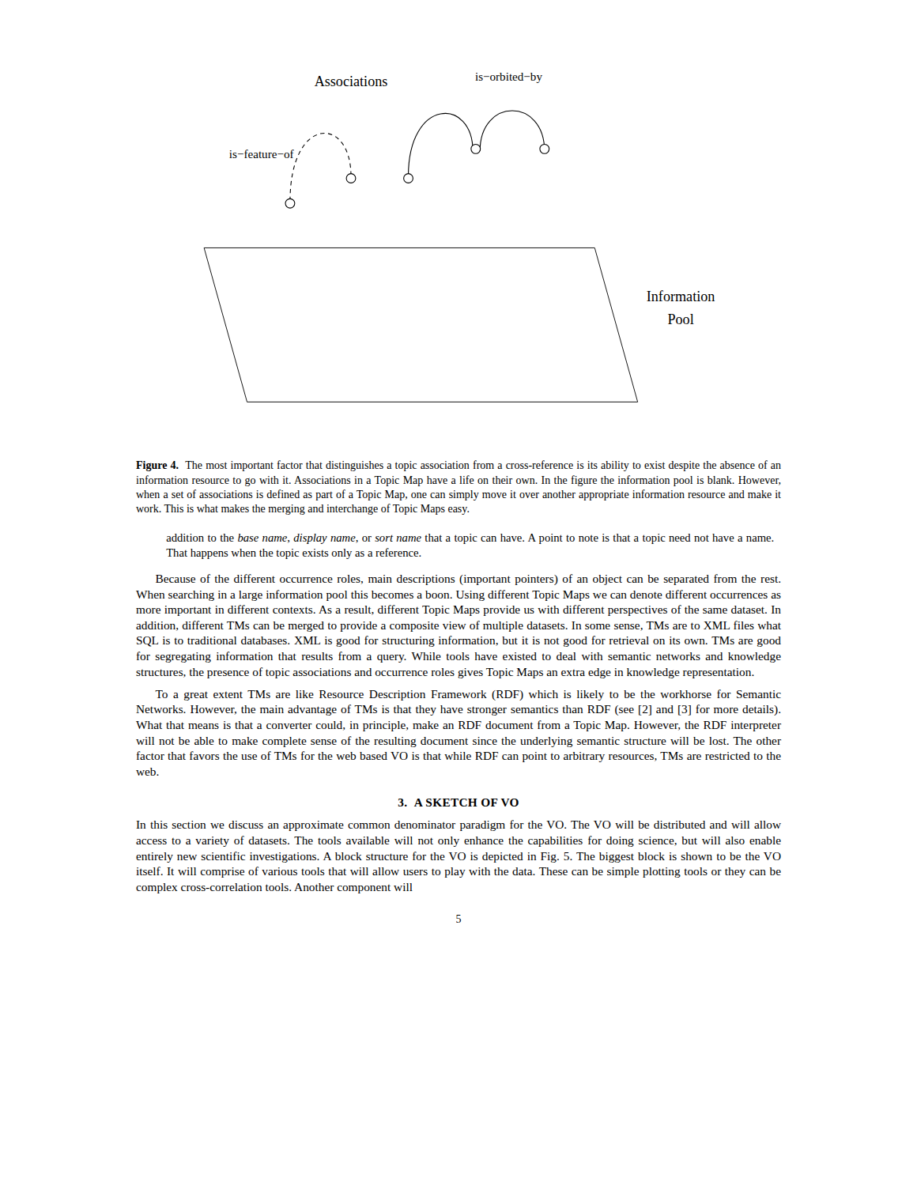Associations is−orbited−by is−feature−of Information Pool
Figure 4. The most important factor that distinguishes a topic association from a cross-reference is its ability to exist despite the absence of an information resource to go with it. Associations in a Topic Map have a life on their own. In the figure the information pool is blank. However, when a set of associations is defined as part of a Topic Map, one can simply move it over another appropriate information resource and make it work. This is what makes the merging and interchange of Topic Maps easy.
addition to the base name, display name, or sort name that a topic can have. A point to note is that a topic need not have a name. That happens when the topic exists only as a reference.
Because of the different occurrence roles, main descriptions (important pointers) of an object can be separated from the rest. When searching in a large information pool this becomes a boon. Using different Topic Maps we can denote different occurrences as more important in different contexts. As a result, different Topic Maps provide us with different perspectives of the same dataset. In addition, different TMs can be merged to provide a composite view of multiple datasets. In some sense, TMs are to XML files what SQL is to traditional databases. XML is good for structuring information, but it is not good for retrieval on its own. TMs are good for segregating information that results from a query. While tools have existed to deal with semantic networks and knowledge structures, the presence of topic associations and occurrence roles gives Topic Maps an extra edge in knowledge representation.
To a great extent TMs are like Resource Description Framework (RDF) which is likely to be the workhorse for Semantic Networks. However, the main advantage of TMs is that they have stronger semantics than RDF (see [2] and [3] for more details). What that means is that a converter could, in principle, make an RDF document from a Topic Map. However, the RDF interpreter will not be able to make complete sense of the resulting document since the underlying semantic structure will be lost. The other factor that favors the use of TMs for the web based VO is that while RDF can point to arbitrary resources, TMs are restricted to the web.
3. A SKETCH OF VO
In this section we discuss an approximate common denominator paradigm for the VO. The VO will be distributed and will allow access to a variety of datasets. The tools available will not only enhance the capabilities for doing science, but will also enable entirely new scientific investigations. A block structure for the VO is depicted in Fig. 5. The biggest block is shown to be the VO itself. It will comprise of various tools that will allow users to play with the data. These can be simple plotting tools or they can be complex cross-correlation tools. Another component will
5